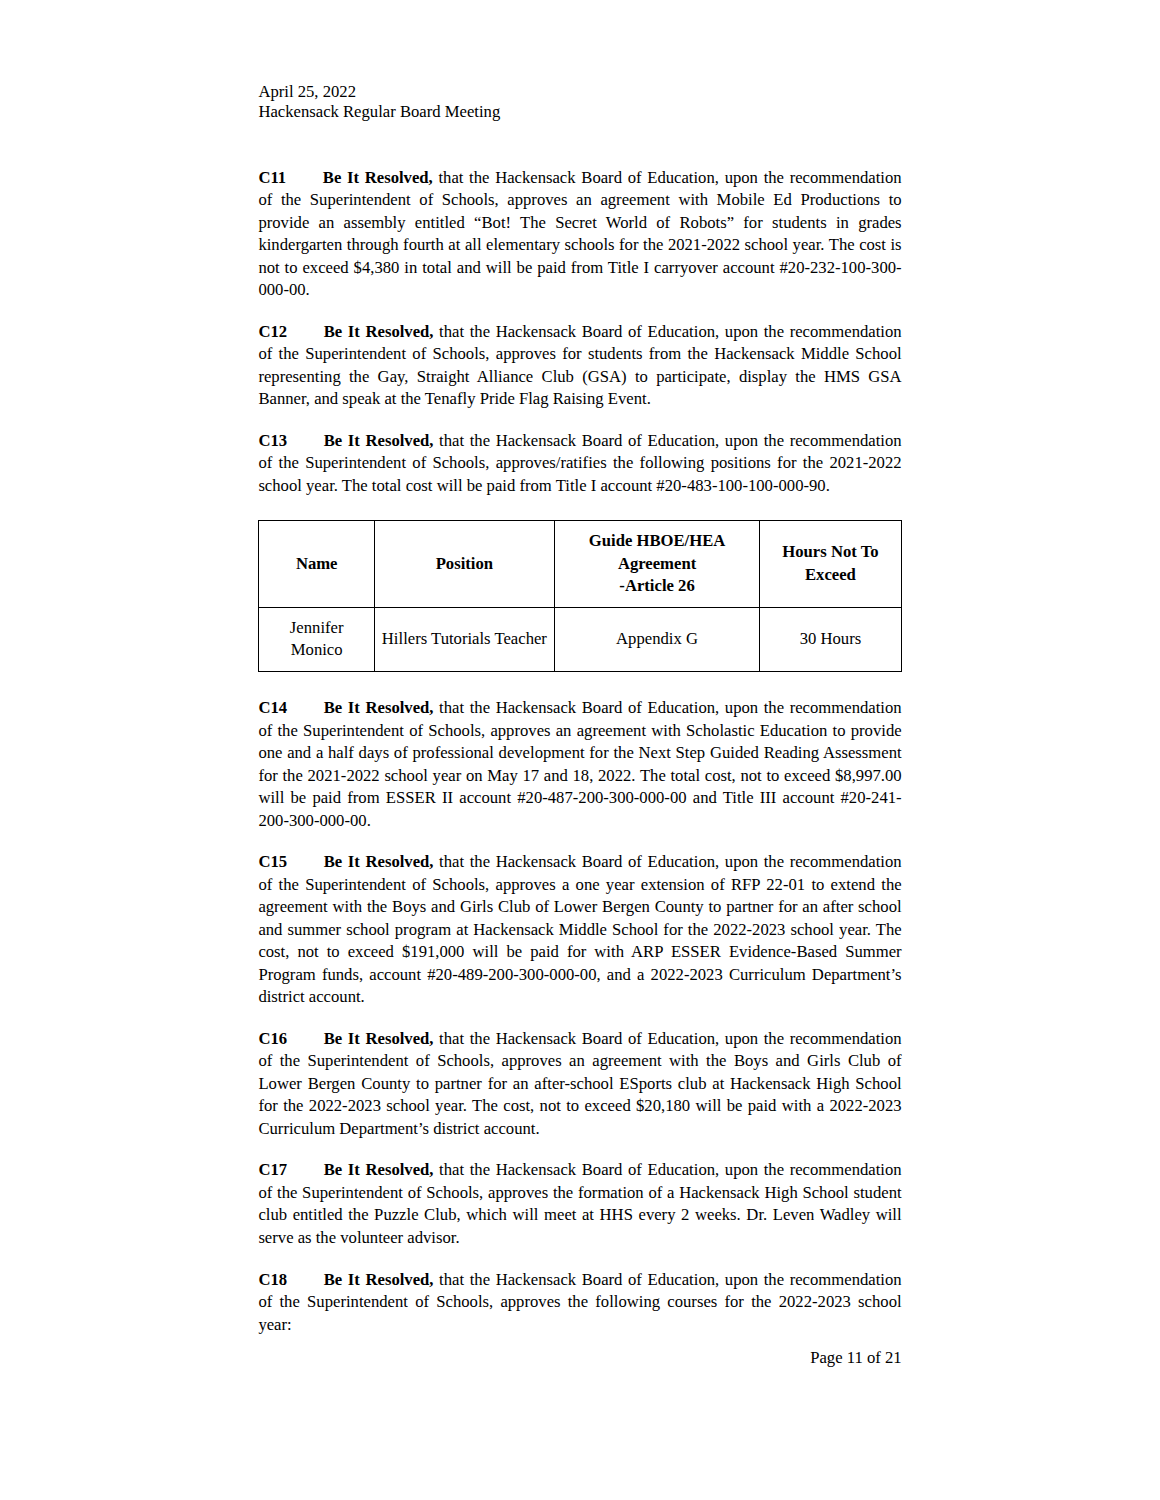April 25, 2022
Hackensack Regular Board Meeting
C11 Be It Resolved, that the Hackensack Board of Education, upon the recommendation of the Superintendent of Schools, approves an agreement with Mobile Ed Productions to provide an assembly entitled “Bot! The Secret World of Robots” for students in grades kindergarten through fourth at all elementary schools for the 2021-2022 school year. The cost is not to exceed $4,380 in total and will be paid from Title I carryover account #20-232-100-300-000-00.
C12 Be It Resolved, that the Hackensack Board of Education, upon the recommendation of the Superintendent of Schools, approves for students from the Hackensack Middle School representing the Gay, Straight Alliance Club (GSA) to participate, display the HMS GSA Banner, and speak at the Tenafly Pride Flag Raising Event.
C13 Be It Resolved, that the Hackensack Board of Education, upon the recommendation of the Superintendent of Schools, approves/ratifies the following positions for the 2021-2022 school year. The total cost will be paid from Title I account #20-483-100-100-000-90.
| Name | Position | Guide HBOE/HEA Agreement -Article 26 | Hours Not To Exceed |
| --- | --- | --- | --- |
| Jennifer Monico | Hillers Tutorials Teacher | Appendix G | 30 Hours |
C14 Be It Resolved, that the Hackensack Board of Education, upon the recommendation of the Superintendent of Schools, approves an agreement with Scholastic Education to provide one and a half days of professional development for the Next Step Guided Reading Assessment for the 2021-2022 school year on May 17 and 18, 2022. The total cost, not to exceed $8,997.00 will be paid from ESSER II account #20-487-200-300-000-00 and Title III account #20-241-200-300-000-00.
C15 Be It Resolved, that the Hackensack Board of Education, upon the recommendation of the Superintendent of Schools, approves a one year extension of RFP 22-01 to extend the agreement with the Boys and Girls Club of Lower Bergen County to partner for an after school and summer school program at Hackensack Middle School for the 2022-2023 school year. The cost, not to exceed $191,000 will be paid for with ARP ESSER Evidence-Based Summer Program funds, account #20-489-200-300-000-00, and a 2022-2023 Curriculum Department’s district account.
C16 Be It Resolved, that the Hackensack Board of Education, upon the recommendation of the Superintendent of Schools, approves an agreement with the Boys and Girls Club of Lower Bergen County to partner for an after-school ESports club at Hackensack High School for the 2022-2023 school year. The cost, not to exceed $20,180 will be paid with a 2022-2023 Curriculum Department’s district account.
C17 Be It Resolved, that the Hackensack Board of Education, upon the recommendation of the Superintendent of Schools, approves the formation of a Hackensack High School student club entitled the Puzzle Club, which will meet at HHS every 2 weeks. Dr. Leven Wadley will serve as the volunteer advisor.
C18 Be It Resolved, that the Hackensack Board of Education, upon the recommendation of the Superintendent of Schools, approves the following courses for the 2022-2023 school year:
Page 11 of 21